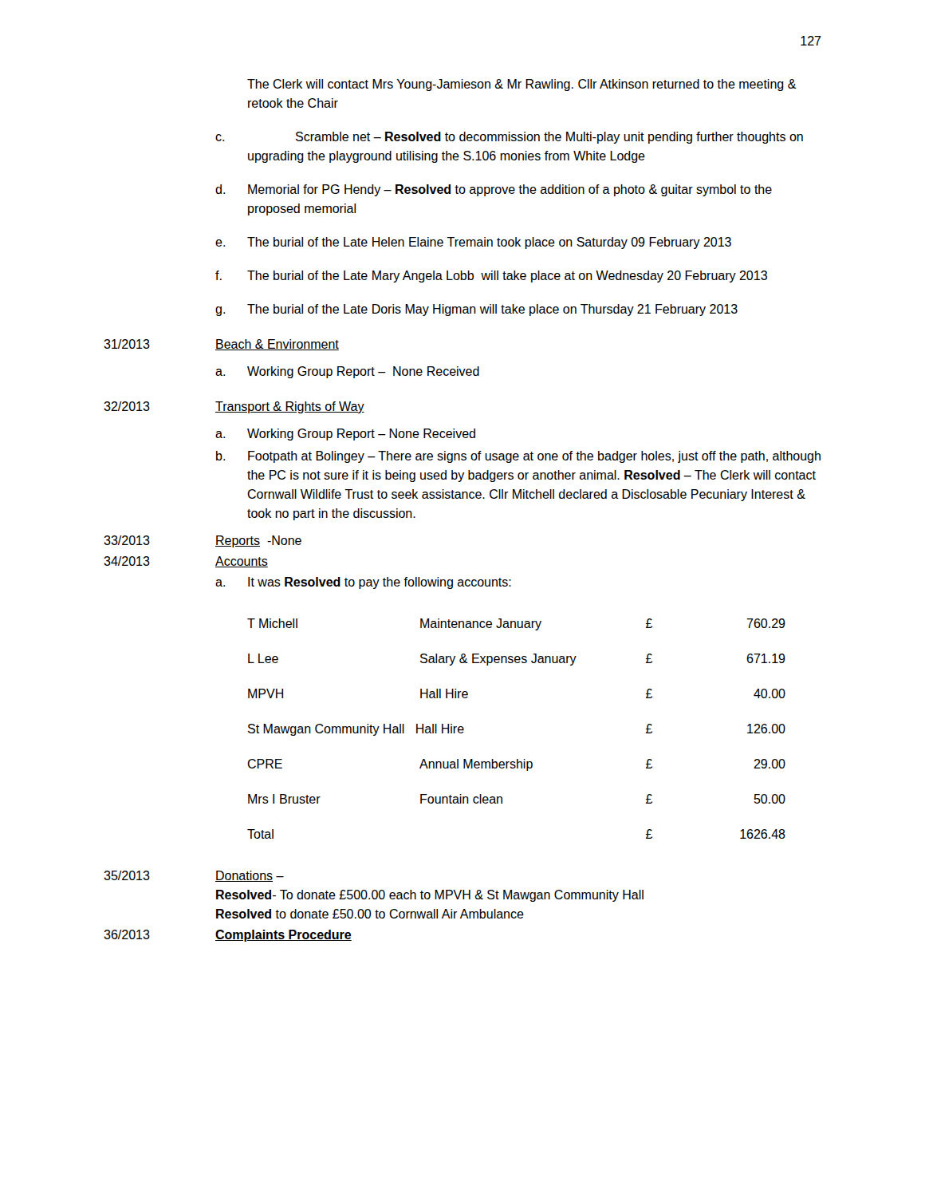127
The Clerk will contact Mrs Young-Jamieson & Mr Rawling. Cllr Atkinson returned to the meeting & retook the Chair
c.
Scramble net – Resolved to decommission the Multi-play unit pending further thoughts on upgrading the playground utilising the S.106 monies from White Lodge
d.
Memorial for PG Hendy – Resolved to approve the addition of a photo & guitar symbol to the proposed memorial
e.
The burial of the Late Helen Elaine Tremain took place on Saturday 09 February 2013
f.
The burial of the Late Mary Angela Lobb will take place at on Wednesday 20 February 2013
g.
The burial of the Late Doris May Higman will take place on Thursday 21 February 2013
31/2013
Beach & Environment
a.
Working Group Report – None Received
32/2013
Transport & Rights of Way
a.
Working Group Report – None Received
b.
Footpath at Bolingey – There are signs of usage at one of the badger holes, just off the path, although the PC is not sure if it is being used by badgers or another animal. Resolved – The Clerk will contact Cornwall Wildlife Trust to seek assistance. Cllr Mitchell declared a Disclosable Pecuniary Interest & took no part in the discussion.
33/2013
Reports -None
34/2013
Accounts
a.
It was Resolved to pay the following accounts:
| T Michell | Maintenance January | £ | 760.29 |
| L Lee | Salary & Expenses January | £ | 671.19 |
| MPVH | Hall Hire | £ | 40.00 |
| St Mawgan Community Hall Hall Hire | £ | 126.00 |
| CPRE | Annual Membership | £ | 29.00 |
| Mrs I Bruster | Fountain clean | £ | 50.00 |
| Total | | £ | 1626.48 |
35/2013
Donations –
Resolved- To donate £500.00 each to MPVH & St Mawgan Community Hall
Resolved to donate £50.00 to Cornwall Air Ambulance
36/2013
Complaints Procedure